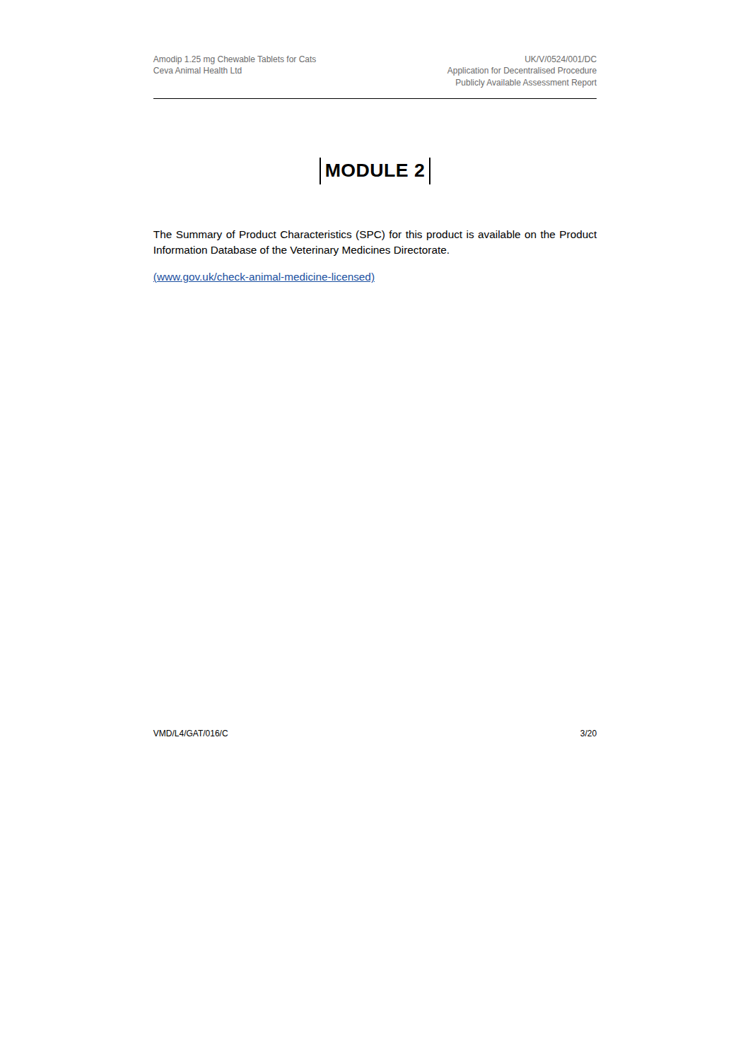Amodip 1.25 mg Chewable Tablets for Cats
Ceva Animal Health Ltd
UK/V/0524/001/DC
Application for Decentralised Procedure
Publicly Available Assessment Report
MODULE 2
The Summary of Product Characteristics (SPC) for this product is available on the Product Information Database of the Veterinary Medicines Directorate.
(www.gov.uk/check-animal-medicine-licensed)
VMD/L4/GAT/016/C
3/20